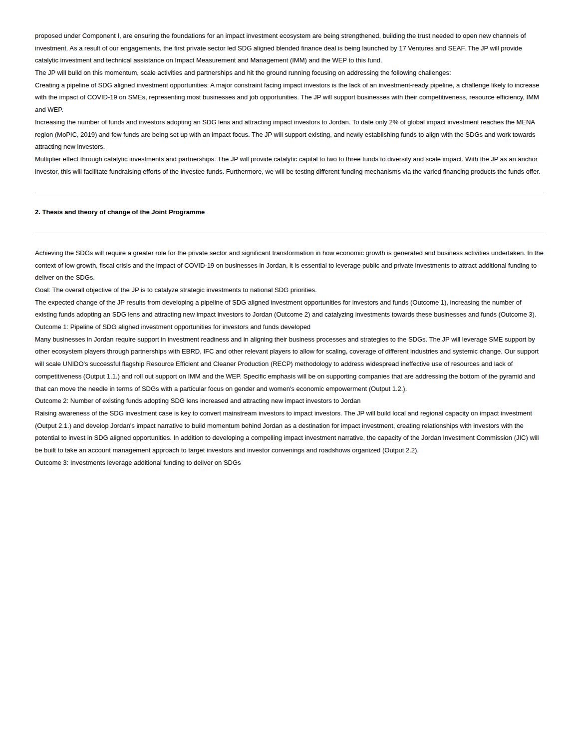proposed under Component I, are ensuring the foundations for an impact investment ecosystem are being strengthened, building the trust needed to open new channels of investment. As a result of our engagements, the first private sector led SDG aligned blended finance deal is being launched by 17 Ventures and SEAF. The JP will provide catalytic investment and technical assistance on Impact Measurement and Management (IMM) and the WEP to this fund.
The JP will build on this momentum, scale activities and partnerships and hit the ground running focusing on addressing the following challenges:
Creating a pipeline of SDG aligned investment opportunities: A major constraint facing impact investors is the lack of an investment-ready pipeline, a challenge likely to increase with the impact of COVID-19 on SMEs, representing most businesses and job opportunities. The JP will support businesses with their competitiveness, resource efficiency, IMM and WEP.
Increasing the number of funds and investors adopting an SDG lens and attracting impact investors to Jordan. To date only 2% of global impact investment reaches the MENA region (MoPIC, 2019) and few funds are being set up with an impact focus. The JP will support existing, and newly establishing funds to align with the SDGs and work towards attracting new investors.
Multiplier effect through catalytic investments and partnerships. The JP will provide catalytic capital to two to three funds to diversify and scale impact. With the JP as an anchor investor, this will facilitate fundraising efforts of the investee funds. Furthermore, we will be testing different funding mechanisms via the varied financing products the funds offer.
2. Thesis and theory of change of the Joint Programme
Achieving the SDGs will require a greater role for the private sector and significant transformation in how economic growth is generated and business activities undertaken. In the context of low growth, fiscal crisis and the impact of COVID-19 on businesses in Jordan, it is essential to leverage public and private investments to attract additional funding to deliver on the SDGs.
Goal: The overall objective of the JP is to catalyze strategic investments to national SDG priorities.
The expected change of the JP results from developing a pipeline of SDG aligned investment opportunities for investors and funds (Outcome 1), increasing the number of existing funds adopting an SDG lens and attracting new impact investors to Jordan (Outcome 2) and catalyzing investments towards these businesses and funds (Outcome 3).
Outcome 1: Pipeline of SDG aligned investment opportunities for investors and funds developed
Many businesses in Jordan require support in investment readiness and in aligning their business processes and strategies to the SDGs. The JP will leverage SME support by other ecosystem players through partnerships with EBRD, IFC and other relevant players to allow for scaling, coverage of different industries and systemic change. Our support will scale UNIDO's successful flagship Resource Efficient and Cleaner Production (RECP) methodology to address widespread ineffective use of resources and lack of competitiveness (Output 1.1.) and roll out support on IMM and the WEP. Specific emphasis will be on supporting companies that are addressing the bottom of the pyramid and that can move the needle in terms of SDGs with a particular focus on gender and women's economic empowerment (Output 1.2.).
Outcome 2: Number of existing funds adopting SDG lens increased and attracting new impact investors to Jordan
Raising awareness of the SDG investment case is key to convert mainstream investors to impact investors. The JP will build local and regional capacity on impact investment (Output 2.1.) and develop Jordan's impact narrative to build momentum behind Jordan as a destination for impact investment, creating relationships with investors with the potential to invest in SDG aligned opportunities. In addition to developing a compelling impact investment narrative, the capacity of the Jordan Investment Commission (JIC) will be built to take an account management approach to target investors and investor convenings and roadshows organized (Output 2.2).
Outcome 3: Investments leverage additional funding to deliver on SDGs